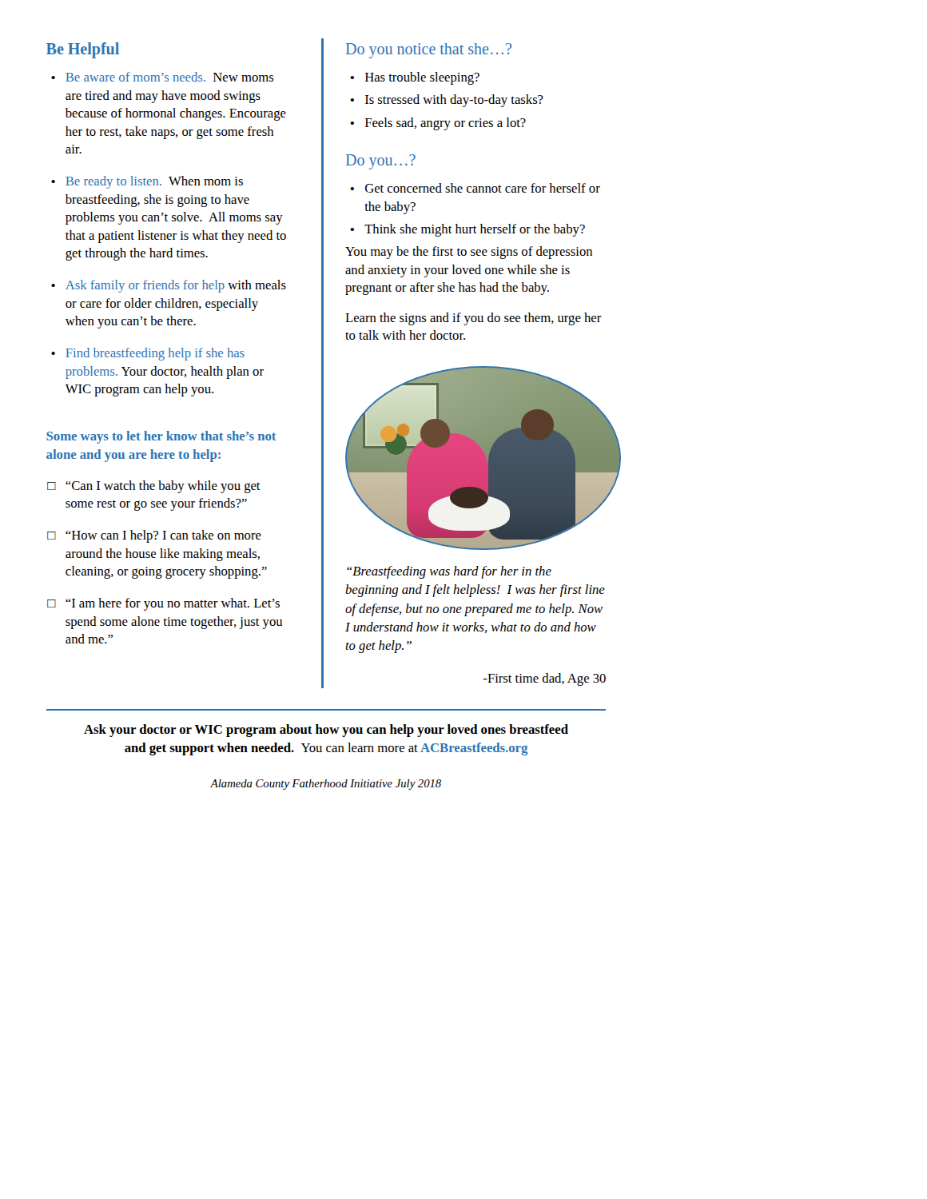Be Helpful
Be aware of mom’s needs. New moms are tired and may have mood swings because of hormonal changes. Encourage her to rest, take naps, or get some fresh air.
Be ready to listen. When mom is breastfeeding, she is going to have problems you can’t solve. All moms say that a patient listener is what they need to get through the hard times.
Ask family or friends for help with meals or care for older children, especially when you can’t be there.
Find breastfeeding help if she has problems. Your doctor, health plan or WIC program can help you.
Some ways to let her know that she’s not alone and you are here to help:
“Can I watch the baby while you get some rest or go see your friends?”
“How can I help? I can take on more around the house like making meals, cleaning, or going grocery shopping.”
“I am here for you no matter what. Let’s spend some alone time together, just you and me.”
Do you notice that she…?
Has trouble sleeping?
Is stressed with day-to-day tasks?
Feels sad, angry or cries a lot?
Do you…?
Get concerned she cannot care for herself or the baby?
Think she might hurt herself or the baby?
You may be the first to see signs of depression and anxiety in your loved one while she is pregnant or after she has had the baby.
Learn the signs and if you do see them, urge her to talk with her doctor.
“Breastfeeding was hard for her in the beginning and I felt helpless! I was her first line of defense, but no one prepared me to help. Now I understand how it works, what to do and how to get help.”
-First time dad, Age 30
Ask your doctor or WIC program about how you can help your loved ones breastfeed
and get support when needed. You can learn more at ACBreastfeeds.org
Alameda County Fatherhood Initiative July 2018